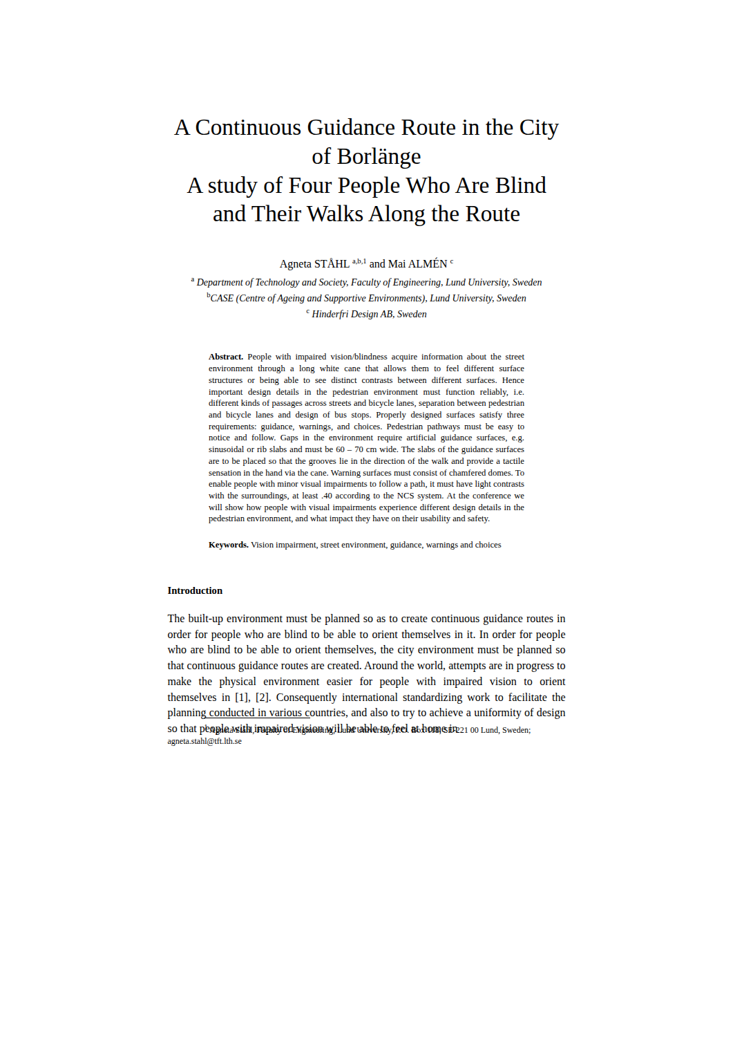A Continuous Guidance Route in the City of Borlänge A study of Four People Who Are Blind and Their Walks Along the Route
Agneta STÅHL a,b,1 and Mai ALMÉN c
a Department of Technology and Society, Faculty of Engineering, Lund University, Sweden
bCASE (Centre of Ageing and Supportive Environments), Lund University, Sweden
c Hinderfri Design AB, Sweden
Abstract. People with impaired vision/blindness acquire information about the street environment through a long white cane that allows them to feel different surface structures or being able to see distinct contrasts between different surfaces. Hence important design details in the pedestrian environment must function reliably, i.e. different kinds of passages across streets and bicycle lanes, separation between pedestrian and bicycle lanes and design of bus stops. Properly designed surfaces satisfy three requirements: guidance, warnings, and choices. Pedestrian pathways must be easy to notice and follow. Gaps in the environment require artificial guidance surfaces, e.g. sinusoidal or rib slabs and must be 60 – 70 cm wide. The slabs of the guidance surfaces are to be placed so that the grooves lie in the direction of the walk and provide a tactile sensation in the hand via the cane. Warning surfaces must consist of chamfered domes. To enable people with minor visual impairments to follow a path, it must have light contrasts with the surroundings, at least .40 according to the NCS system. At the conference we will show how people with visual impairments experience different design details in the pedestrian environment, and what impact they have on their usability and safety.
Keywords. Vision impairment, street environment, guidance, warnings and choices
Introduction
The built-up environment must be planned so as to create continuous guidance routes in order for people who are blind to be able to orient themselves in it. In order for people who are blind to be able to orient themselves, the city environment must be planned so that continuous guidance routes are created. Around the world, attempts are in progress to make the physical environment easier for people with impaired vision to orient themselves in [1], [2]. Consequently international standardizing work to facilitate the planning conducted in various countries, and also to try to achieve a uniformity of design so that people with impaired vision will be able to feel at home in
1 Agneta Ståhl, Faculty of Engineering, Lund University, P.O. Box 118, SE-221 00 Lund, Sweden; agneta.stahl@tft.lth.se